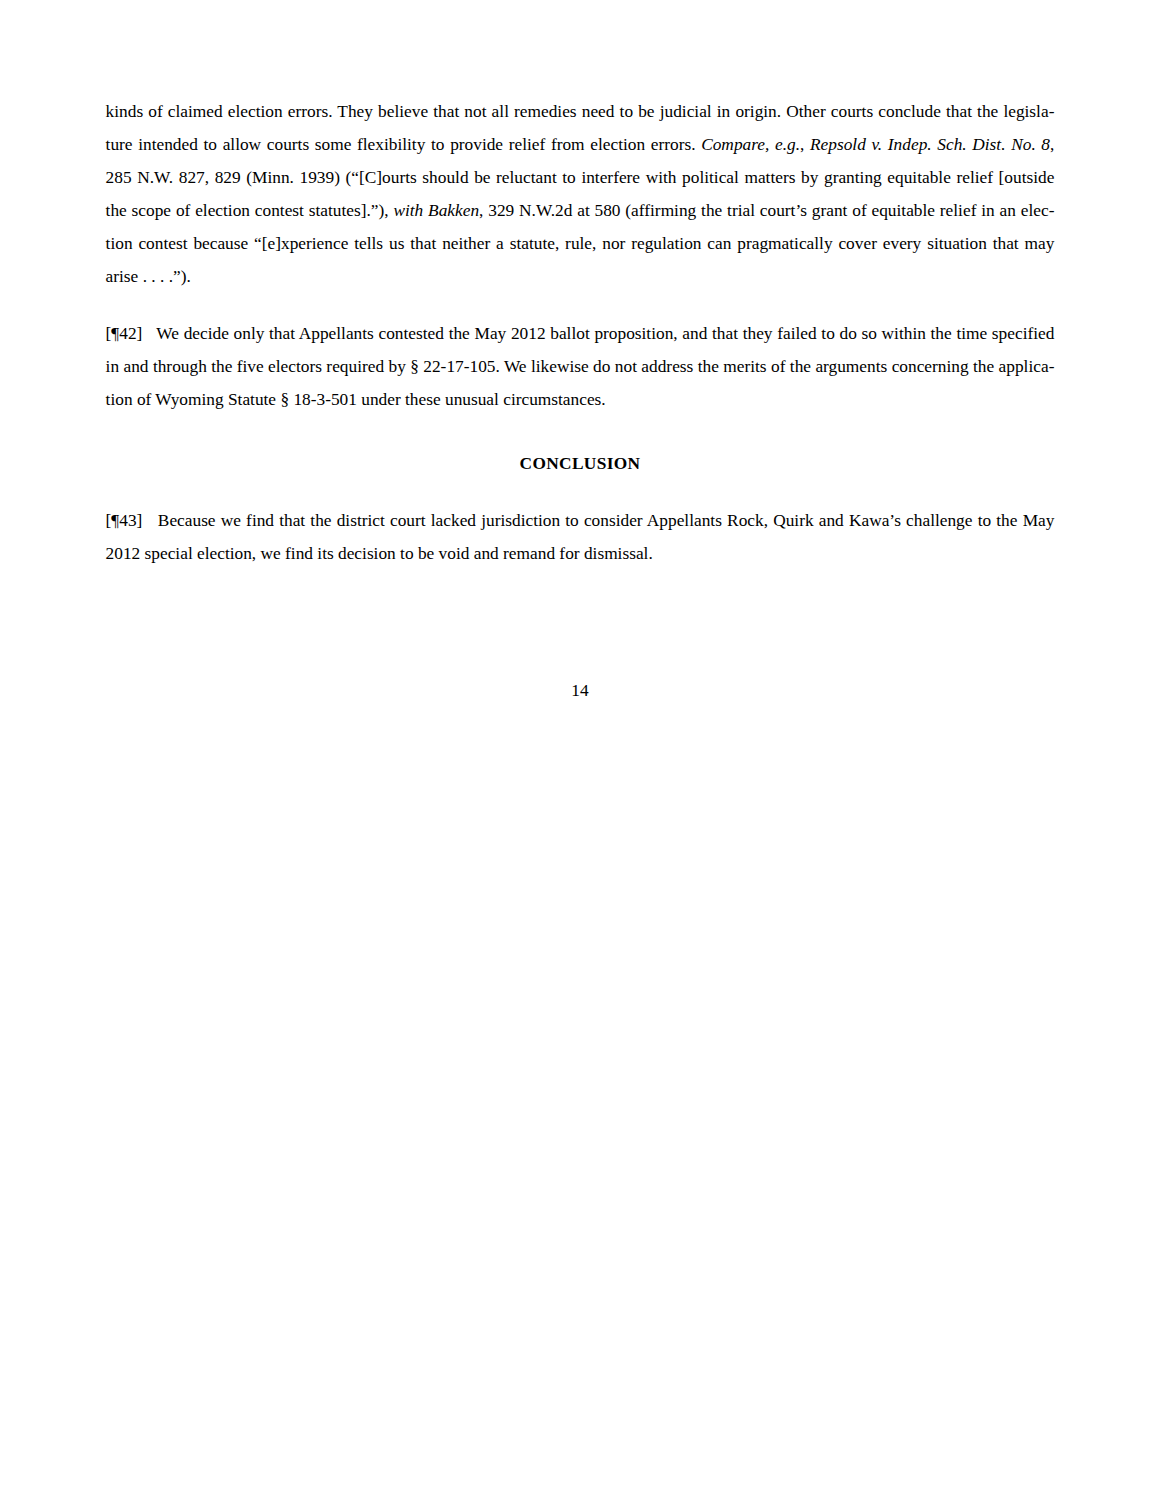kinds of claimed election errors. They believe that not all remedies need to be judicial in origin. Other courts conclude that the legislature intended to allow courts some flexibility to provide relief from election errors. Compare, e.g., Repsold v. Indep. Sch. Dist. No. 8, 285 N.W. 827, 829 (Minn. 1939) (“[C]ourts should be reluctant to interfere with political matters by granting equitable relief [outside the scope of election contest statutes].”), with Bakken, 329 N.W.2d at 580 (affirming the trial court’s grant of equitable relief in an election contest because “[e]xperience tells us that neither a statute, rule, nor regulation can pragmatically cover every situation that may arise . . . .”).
[¶42] We decide only that Appellants contested the May 2012 ballot proposition, and that they failed to do so within the time specified in and through the five electors required by § 22-17-105. We likewise do not address the merits of the arguments concerning the application of Wyoming Statute § 18-3-501 under these unusual circumstances.
CONCLUSION
[¶43] Because we find that the district court lacked jurisdiction to consider Appellants Rock, Quirk and Kawa’s challenge to the May 2012 special election, we find its decision to be void and remand for dismissal.
14